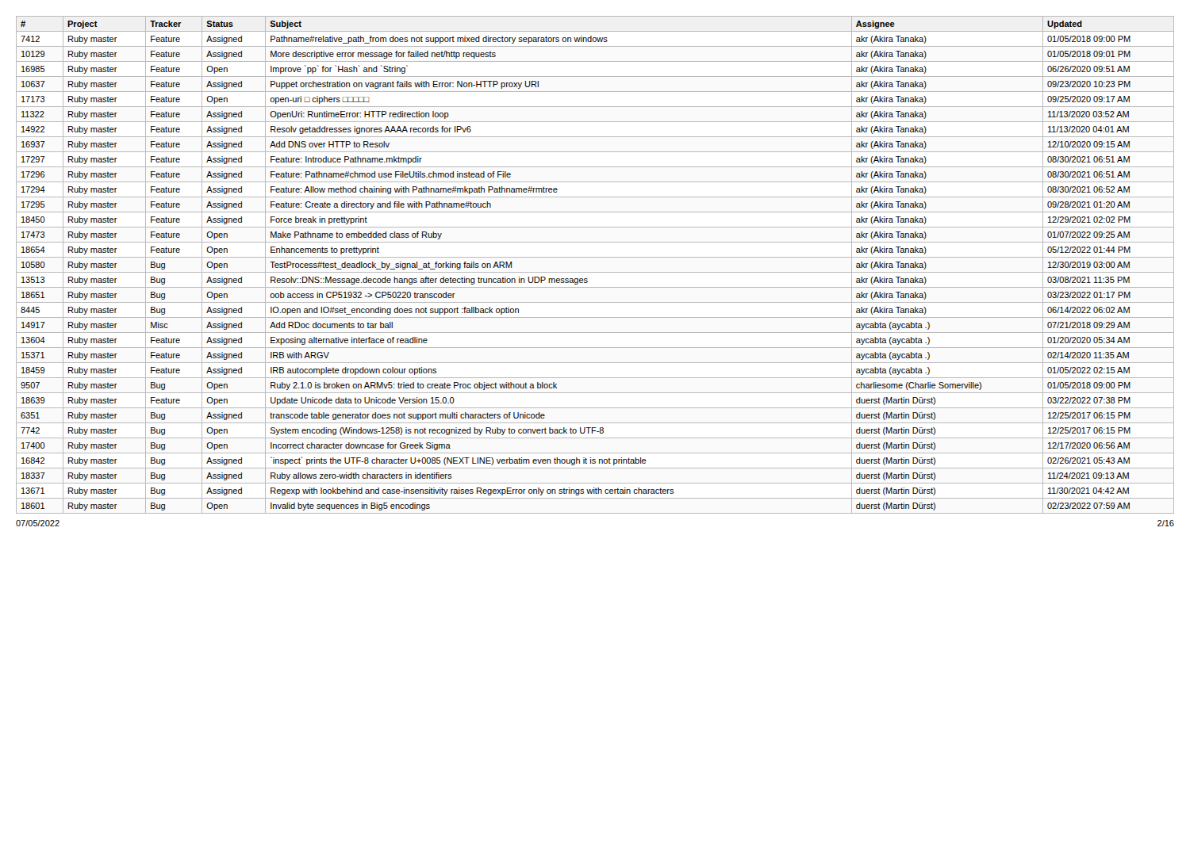| # | Project | Tracker | Status | Subject | Assignee | Updated |
| --- | --- | --- | --- | --- | --- | --- |
| 7412 | Ruby master | Feature | Assigned | Pathname#relative_path_from does not support mixed directory separators on windows | akr (Akira Tanaka) | 01/05/2018 09:00 PM |
| 10129 | Ruby master | Feature | Assigned | More descriptive error message for failed net/http requests | akr (Akira Tanaka) | 01/05/2018 09:01 PM |
| 16985 | Ruby master | Feature | Open | Improve `pp` for `Hash` and `String` | akr (Akira Tanaka) | 06/26/2020 09:51 AM |
| 10637 | Ruby master | Feature | Assigned | Puppet orchestration on vagrant fails with Error: Non-HTTP proxy URI | akr (Akira Tanaka) | 09/23/2020 10:23 PM |
| 17173 | Ruby master | Feature | Open | open-uri □ ciphers □□□□□ | akr (Akira Tanaka) | 09/25/2020 09:17 AM |
| 11322 | Ruby master | Feature | Assigned | OpenUri: RuntimeError: HTTP redirection loop | akr (Akira Tanaka) | 11/13/2020 03:52 AM |
| 14922 | Ruby master | Feature | Assigned | Resolv getaddresses ignores AAAA records for IPv6 | akr (Akira Tanaka) | 11/13/2020 04:01 AM |
| 16937 | Ruby master | Feature | Assigned | Add DNS over HTTP to Resolv | akr (Akira Tanaka) | 12/10/2020 09:15 AM |
| 17297 | Ruby master | Feature | Assigned | Feature: Introduce Pathname.mktmpdir | akr (Akira Tanaka) | 08/30/2021 06:51 AM |
| 17296 | Ruby master | Feature | Assigned | Feature: Pathname#chmod use FileUtils.chmod instead of File | akr (Akira Tanaka) | 08/30/2021 06:51 AM |
| 17294 | Ruby master | Feature | Assigned | Feature: Allow method chaining with Pathname#mkpath Pathname#rmtree | akr (Akira Tanaka) | 08/30/2021 06:52 AM |
| 17295 | Ruby master | Feature | Assigned | Feature: Create a directory and file with Pathname#touch | akr (Akira Tanaka) | 09/28/2021 01:20 AM |
| 18450 | Ruby master | Feature | Assigned | Force break in prettyprint | akr (Akira Tanaka) | 12/29/2021 02:02 PM |
| 17473 | Ruby master | Feature | Open | Make Pathname to embedded class of Ruby | akr (Akira Tanaka) | 01/07/2022 09:25 AM |
| 18654 | Ruby master | Feature | Open | Enhancements to prettyprint | akr (Akira Tanaka) | 05/12/2022 01:44 PM |
| 10580 | Ruby master | Bug | Open | TestProcess#test_deadlock_by_signal_at_forking fails on ARM | akr (Akira Tanaka) | 12/30/2019 03:00 AM |
| 13513 | Ruby master | Bug | Assigned | Resolv::DNS::Message.decode hangs after detecting truncation in UDP messages | akr (Akira Tanaka) | 03/08/2021 11:35 PM |
| 18651 | Ruby master | Bug | Open | oob access in CP51932 -> CP50220 transcoder | akr (Akira Tanaka) | 03/23/2022 01:17 PM |
| 8445 | Ruby master | Bug | Assigned | IO.open and IO#set_enconding does not support :fallback option | akr (Akira Tanaka) | 06/14/2022 06:02 AM |
| 14917 | Ruby master | Misc | Assigned | Add RDoc documents to tar ball | aycabta (aycabta .) | 07/21/2018 09:29 AM |
| 13604 | Ruby master | Feature | Assigned | Exposing alternative interface of readline | aycabta (aycabta .) | 01/20/2020 05:34 AM |
| 15371 | Ruby master | Feature | Assigned | IRB with ARGV | aycabta (aycabta .) | 02/14/2020 11:35 AM |
| 18459 | Ruby master | Feature | Assigned | IRB autocomplete dropdown colour options | aycabta (aycabta .) | 01/05/2022 02:15 AM |
| 9507 | Ruby master | Bug | Open | Ruby 2.1.0 is broken on ARMv5: tried to create Proc object without a block | charliesome (Charlie Somerville) | 01/05/2018 09:00 PM |
| 18639 | Ruby master | Feature | Open | Update Unicode data to Unicode Version 15.0.0 | duerst (Martin Dürst) | 03/22/2022 07:38 PM |
| 6351 | Ruby master | Bug | Assigned | transcode table generator does not support multi characters of Unicode | duerst (Martin Dürst) | 12/25/2017 06:15 PM |
| 7742 | Ruby master | Bug | Open | System encoding (Windows-1258) is not recognized by Ruby to convert back to UTF-8 | duerst (Martin Dürst) | 12/25/2017 06:15 PM |
| 17400 | Ruby master | Bug | Open | Incorrect character downcase for Greek Sigma | duerst (Martin Dürst) | 12/17/2020 06:56 AM |
| 16842 | Ruby master | Bug | Assigned | `inspect` prints the UTF-8 character U+0085 (NEXT LINE) verbatim even though it is not printable | duerst (Martin Dürst) | 02/26/2021 05:43 AM |
| 18337 | Ruby master | Bug | Assigned | Ruby allows zero-width characters in identifiers | duerst (Martin Dürst) | 11/24/2021 09:13 AM |
| 13671 | Ruby master | Bug | Assigned | Regexp with lookbehind and case-insensitivity raises RegexpError only on strings with certain characters | duerst (Martin Dürst) | 11/30/2021 04:42 AM |
| 18601 | Ruby master | Bug | Open | Invalid byte sequences in Big5 encodings | duerst (Martin Dürst) | 02/23/2022 07:59 AM |
07/05/2022 2/16